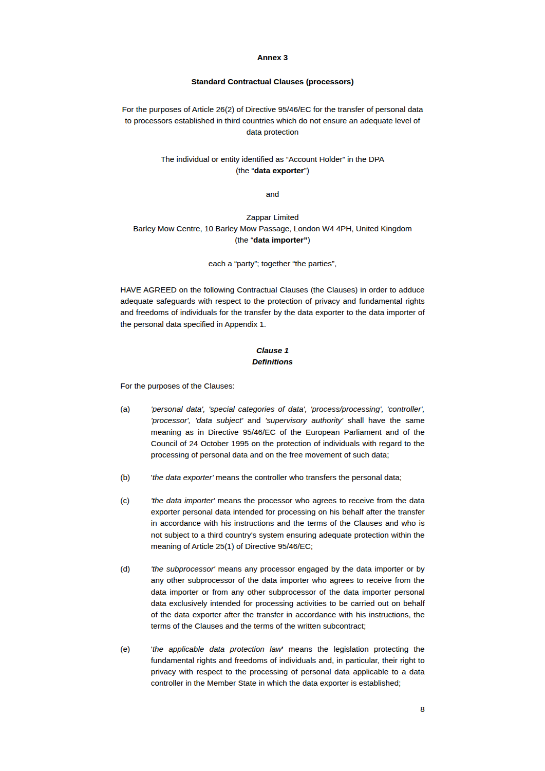Annex 3
Standard Contractual Clauses (processors)
For the purposes of Article 26(2) of Directive 95/46/EC for the transfer of personal data to processors established in third countries which do not ensure an adequate level of data protection
The individual or entity identified as “Account Holder” in the DPA
(the “data exporter”)
and
Zappar Limited
Barley Mow Centre, 10 Barley Mow Passage, London W4 4PH, United Kingdom
(the “data importer”)
each a “party”; together “the parties”,
HAVE AGREED on the following Contractual Clauses (the Clauses) in order to adduce adequate safeguards with respect to the protection of privacy and fundamental rights and freedoms of individuals for the transfer by the data exporter to the data importer of the personal data specified in Appendix 1.
Clause 1 Definitions
For the purposes of the Clauses:
(a)
'personal data', 'special categories of data', 'process/processing', 'controller', 'processor', 'data subject' and 'supervisory authority' shall have the same meaning as in Directive 95/46/EC of the European Parliament and of the Council of 24 October 1995 on the protection of individuals with regard to the processing of personal data and on the free movement of such data;
(b)
'the data exporter' means the controller who transfers the personal data;
(c)
'the data importer' means the processor who agrees to receive from the data exporter personal data intended for processing on his behalf after the transfer in accordance with his instructions and the terms of the Clauses and who is not subject to a third country's system ensuring adequate protection within the meaning of Article 25(1) of Directive 95/46/EC;
(d)
'the subprocessor' means any processor engaged by the data importer or by any other subprocessor of the data importer who agrees to receive from the data importer or from any other subprocessor of the data importer personal data exclusively intended for processing activities to be carried out on behalf of the data exporter after the transfer in accordance with his instructions, the terms of the Clauses and the terms of the written subcontract;
(e)
'the applicable data protection law' means the legislation protecting the fundamental rights and freedoms of individuals and, in particular, their right to privacy with respect to the processing of personal data applicable to a data controller in the Member State in which the data exporter is established;
8